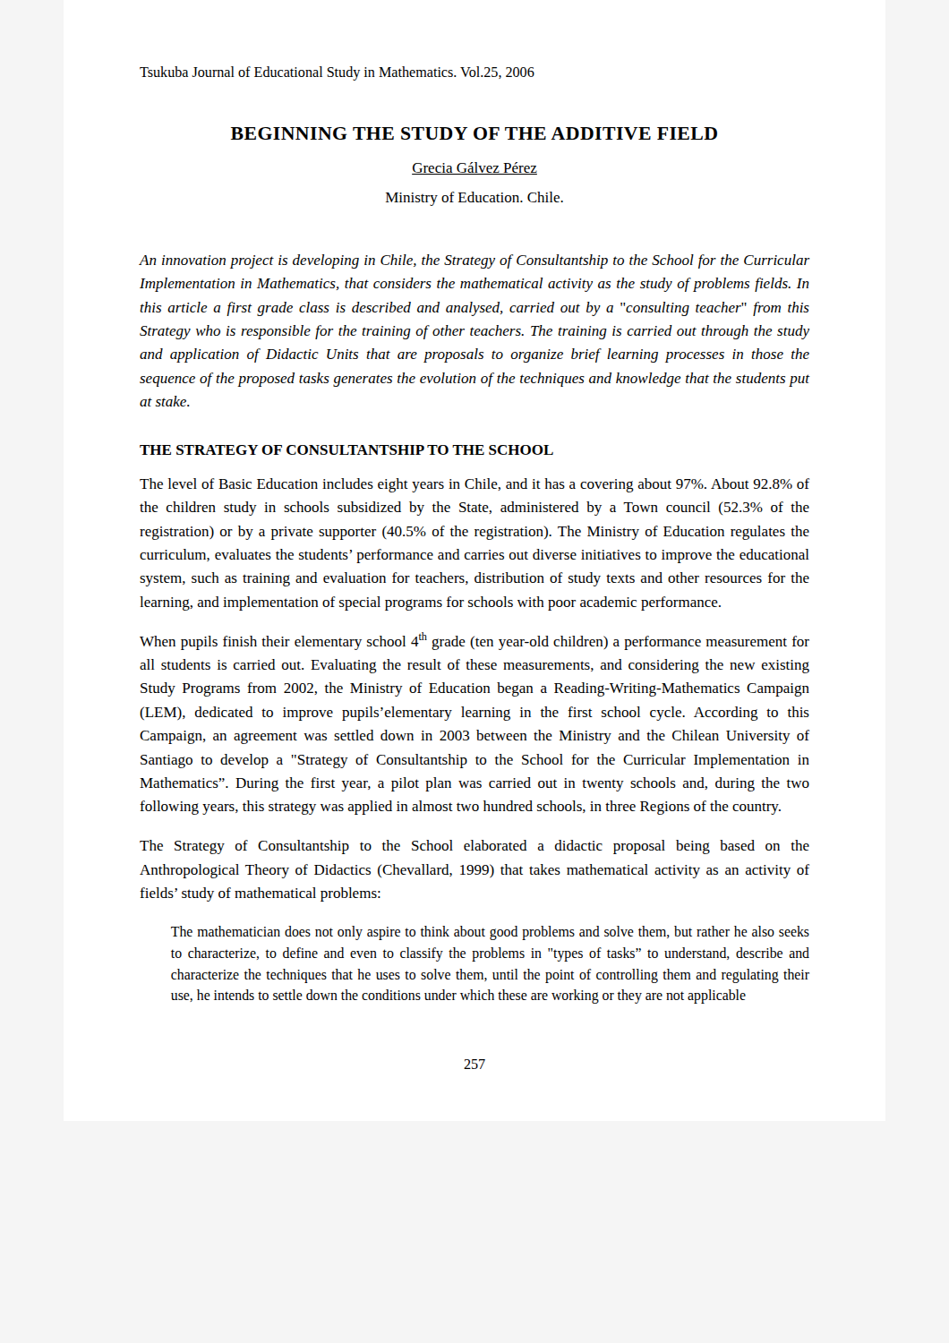Tsukuba Journal of Educational Study in Mathematics. Vol.25, 2006
BEGINNING THE STUDY OF THE ADDITIVE FIELD
Grecia Gálvez Pérez
Ministry of Education. Chile.
An innovation project is developing in Chile, the Strategy of Consultantship to the School for the Curricular Implementation in Mathematics, that considers the mathematical activity as the study of problems fields. In this article a first grade class is described and analysed, carried out by a "consulting teacher" from this Strategy who is responsible for the training of other teachers. The training is carried out through the study and application of Didactic Units that are proposals to organize brief learning processes in those the sequence of the proposed tasks generates the evolution of the techniques and knowledge that the students put at stake.
The Strategy of Consultantship to the School
The level of Basic Education includes eight years in Chile, and it has a covering about 97%. About 92.8% of the children study in schools subsidized by the State, administered by a Town council (52.3% of the registration) or by a private supporter (40.5% of the registration). The Ministry of Education regulates the curriculum, evaluates the students’ performance and carries out diverse initiatives to improve the educational system, such as training and evaluation for teachers, distribution of study texts and other resources for the learning, and implementation of special programs for schools with poor academic performance.
When pupils finish their elementary school 4th grade (ten year-old children) a performance measurement for all students is carried out. Evaluating the result of these measurements, and considering the new existing Study Programs from 2002, the Ministry of Education began a Reading-Writing-Mathematics Campaign (LEM), dedicated to improve pupils’elementary learning in the first school cycle. According to this Campaign, an agreement was settled down in 2003 between the Ministry and the Chilean University of Santiago to develop a "Strategy of Consultantship to the School for the Curricular Implementation in Mathematics”. During the first year, a pilot plan was carried out in twenty schools and, during the two following years, this strategy was applied in almost two hundred schools, in three Regions of the country.
The Strategy of Consultantship to the School elaborated a didactic proposal being based on the Anthropological Theory of Didactics (Chevallard, 1999) that takes mathematical activity as an activity of fields’ study of mathematical problems:
The mathematician does not only aspire to think about good problems and solve them, but rather he also seeks to characterize, to define and even to classify the problems in "types of tasks” to understand, describe and characterize the techniques that he uses to solve them, until the point of controlling them and regulating their use, he intends to settle down the conditions under which these are working or they are not applicable
257